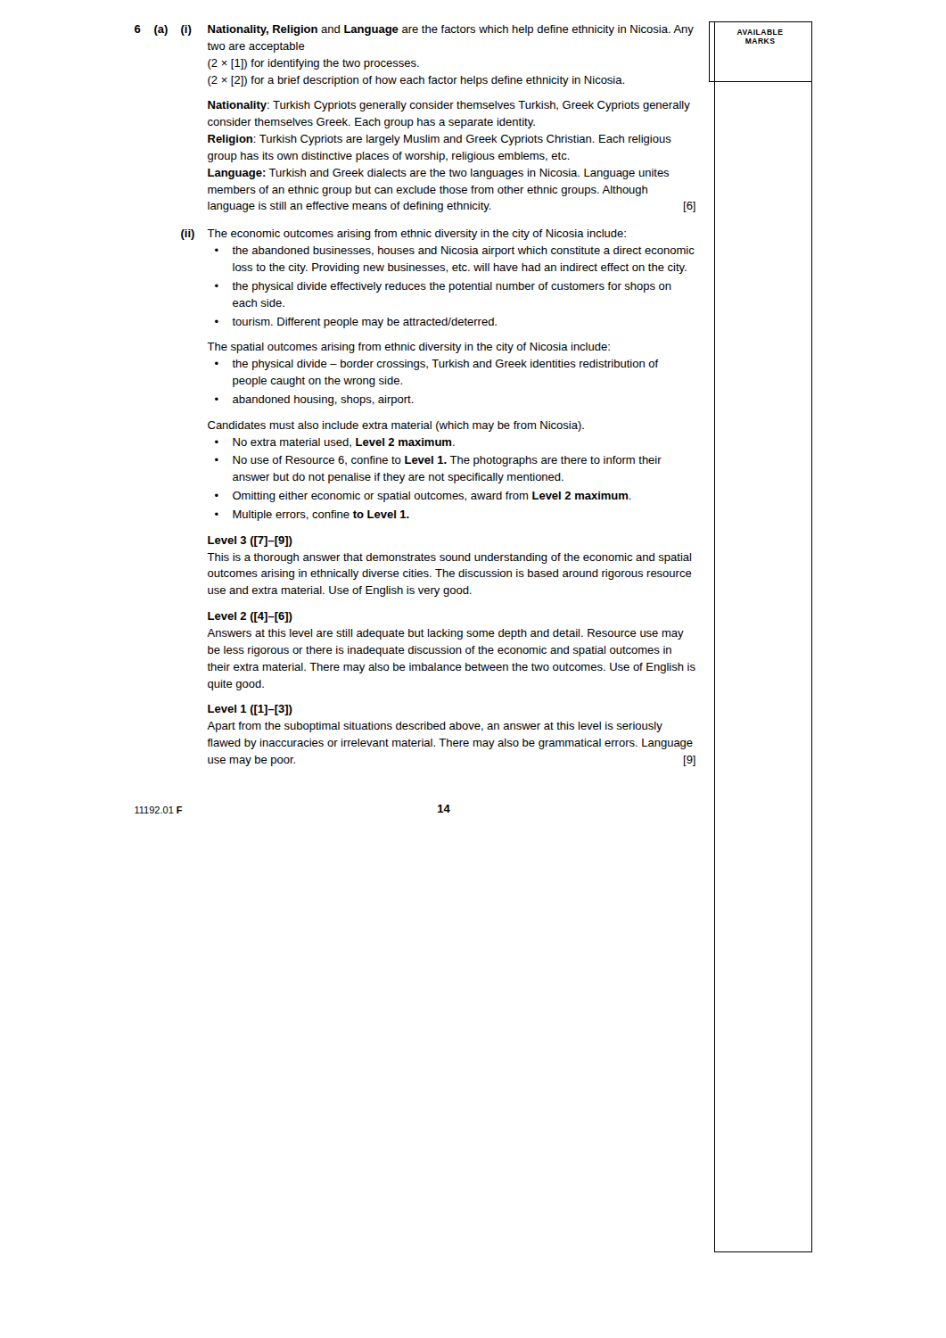AVAILABLE
MARKS
6
(a)
(i)
Nationality, Religion and Language are the factors which help define ethnicity in Nicosia. Any two are acceptable
(2 × [1]) for identifying the two processes.
(2 × [2]) for a brief description of how each factor helps define ethnicity in Nicosia.
Nationality: Turkish Cypriots generally consider themselves Turkish, Greek Cypriots generally consider themselves Greek. Each group has a separate identity.
Religion: Turkish Cypriots are largely Muslim and Greek Cypriots Christian. Each religious group has its own distinctive places of worship, religious emblems, etc.
Language: Turkish and Greek dialects are the two languages in Nicosia. Language unites members of an ethnic group but can exclude those from other ethnic groups. Although language is still an effective means of defining ethnicity. [6]
(ii)
The economic outcomes arising from ethnic diversity in the city of Nicosia include:
the abandoned businesses, houses and Nicosia airport which constitute a direct economic loss to the city. Providing new businesses, etc. will have had an indirect effect on the city.
the physical divide effectively reduces the potential number of customers for shops on each side.
tourism. Different people may be attracted/deterred.
The spatial outcomes arising from ethnic diversity in the city of Nicosia include:
the physical divide – border crossings, Turkish and Greek identities redistribution of people caught on the wrong side.
abandoned housing, shops, airport.
Candidates must also include extra material (which may be from Nicosia).
No extra material used, Level 2 maximum.
No use of Resource 6, confine to Level 1. The photographs are there to inform their answer but do not penalise if they are not specifically mentioned.
Omitting either economic or spatial outcomes, award from Level 2 maximum.
Multiple errors, confine to Level 1.
Level 3 ([7]–[9])
This is a thorough answer that demonstrates sound understanding of the economic and spatial outcomes arising in ethnically diverse cities. The discussion is based around rigorous resource use and extra material. Use of English is very good.
Level 2 ([4]–[6])
Answers at this level are still adequate but lacking some depth and detail. Resource use may be less rigorous or there is inadequate discussion of the economic and spatial outcomes in their extra material. There may also be imbalance between the two outcomes. Use of English is quite good.
Level 1 ([1]–[3])
Apart from the suboptimal situations described above, an answer at this level is seriously flawed by inaccuracies or irrelevant material. There may also be grammatical errors. Language use may be poor. [9]
11192.01 F
14